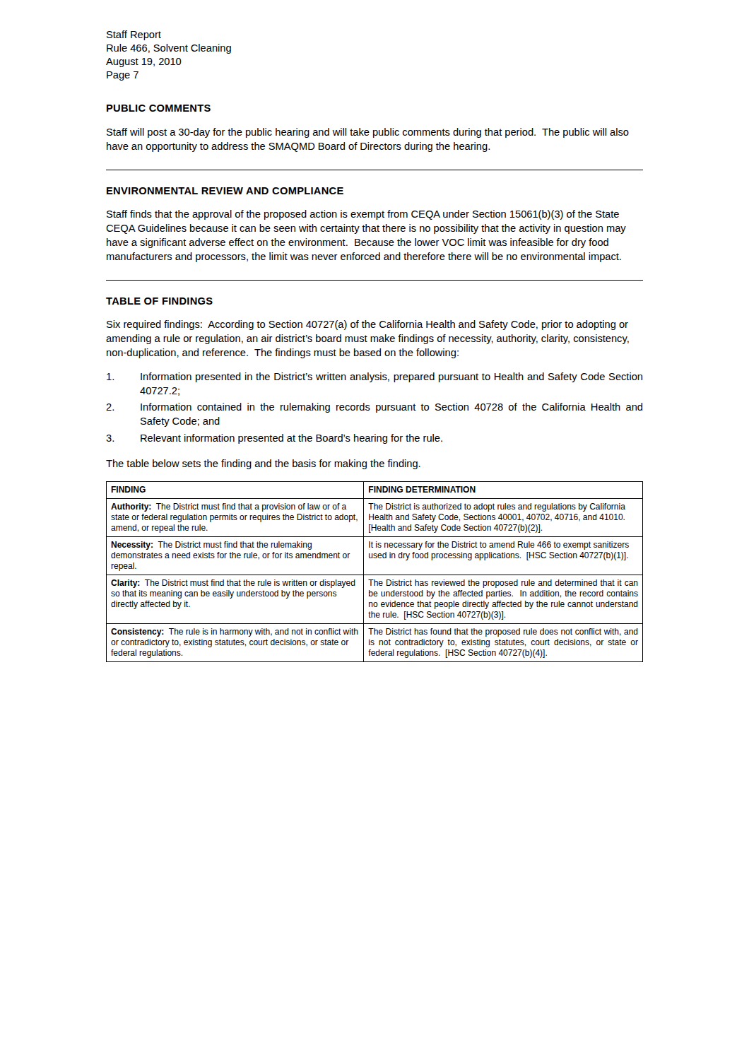Staff Report
Rule 466, Solvent Cleaning
August 19, 2010
Page 7
PUBLIC COMMENTS
Staff will post a 30-day for the public hearing and will take public comments during that period. The public will also have an opportunity to address the SMAQMD Board of Directors during the hearing.
ENVIRONMENTAL REVIEW AND COMPLIANCE
Staff finds that the approval of the proposed action is exempt from CEQA under Section 15061(b)(3) of the State CEQA Guidelines because it can be seen with certainty that there is no possibility that the activity in question may have a significant adverse effect on the environment. Because the lower VOC limit was infeasible for dry food manufacturers and processors, the limit was never enforced and therefore there will be no environmental impact.
TABLE OF FINDINGS
Six required findings: According to Section 40727(a) of the California Health and Safety Code, prior to adopting or amending a rule or regulation, an air district’s board must make findings of necessity, authority, clarity, consistency, non-duplication, and reference. The findings must be based on the following:
1. Information presented in the District’s written analysis, prepared pursuant to Health and Safety Code Section 40727.2;
2. Information contained in the rulemaking records pursuant to Section 40728 of the California Health and Safety Code; and
3. Relevant information presented at the Board’s hearing for the rule.
The table below sets the finding and the basis for making the finding.
| FINDING | FINDING DETERMINATION |
| --- | --- |
| Authority: The District must find that a provision of law or of a state or federal regulation permits or requires the District to adopt, amend, or repeal the rule. | The District is authorized to adopt rules and regulations by California Health and Safety Code, Sections 40001, 40702, 40716, and 41010. [Health and Safety Code Section 40727(b)(2)]. |
| Necessity: The District must find that the rulemaking demonstrates a need exists for the rule, or for its amendment or repeal. | It is necessary for the District to amend Rule 466 to exempt sanitizers used in dry food processing applications. [HSC Section 40727(b)(1)]. |
| Clarity: The District must find that the rule is written or displayed so that its meaning can be easily understood by the persons directly affected by it. | The District has reviewed the proposed rule and determined that it can be understood by the affected parties. In addition, the record contains no evidence that people directly affected by the rule cannot understand the rule. [HSC Section 40727(b)(3)]. |
| Consistency: The rule is in harmony with, and not in conflict with or contradictory to, existing statutes, court decisions, or state or federal regulations. | The District has found that the proposed rule does not conflict with, and is not contradictory to, existing statutes, court decisions, or state or federal regulations. [HSC Section 40727(b)(4)]. |